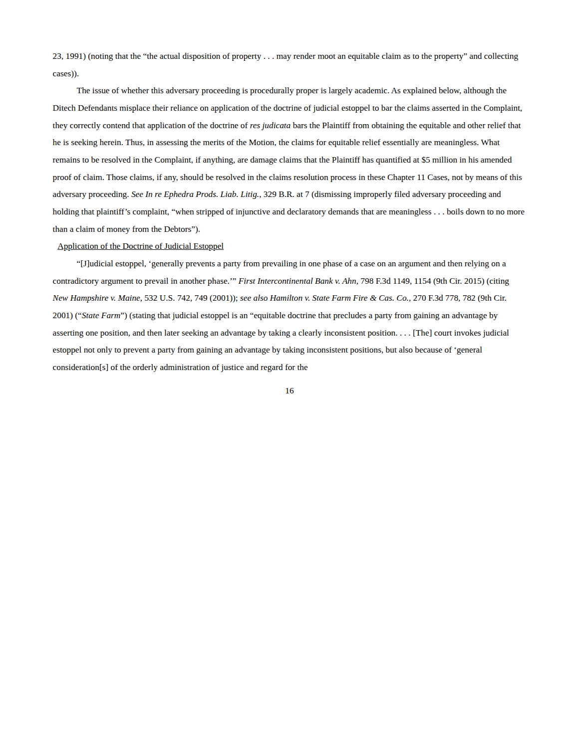23, 1991) (noting that the “the actual disposition of property . . . may render moot an equitable claim as to the property” and collecting cases)).
The issue of whether this adversary proceeding is procedurally proper is largely academic. As explained below, although the Ditech Defendants misplace their reliance on application of the doctrine of judicial estoppel to bar the claims asserted in the Complaint, they correctly contend that application of the doctrine of res judicata bars the Plaintiff from obtaining the equitable and other relief that he is seeking herein. Thus, in assessing the merits of the Motion, the claims for equitable relief essentially are meaningless. What remains to be resolved in the Complaint, if anything, are damage claims that the Plaintiff has quantified at $5 million in his amended proof of claim. Those claims, if any, should be resolved in the claims resolution process in these Chapter 11 Cases, not by means of this adversary proceeding. See In re Ephedra Prods. Liab. Litig., 329 B.R. at 7 (dismissing improperly filed adversary proceeding and holding that plaintiff’s complaint, “when stripped of injunctive and declaratory demands that are meaningless . . . boils down to no more than a claim of money from the Debtors”).
Application of the Doctrine of Judicial Estoppel
“[J]udicial estoppel, ‘generally prevents a party from prevailing in one phase of a case on an argument and then relying on a contradictory argument to prevail in another phase.’” First Intercontinental Bank v. Ahn, 798 F.3d 1149, 1154 (9th Cir. 2015) (citing New Hampshire v. Maine, 532 U.S. 742, 749 (2001)); see also Hamilton v. State Farm Fire & Cas. Co., 270 F.3d 778, 782 (9th Cir. 2001) (“State Farm”) (stating that judicial estoppel is an “equitable doctrine that precludes a party from gaining an advantage by asserting one position, and then later seeking an advantage by taking a clearly inconsistent position. . . . [The] court invokes judicial estoppel not only to prevent a party from gaining an advantage by taking inconsistent positions, but also because of ‘general consideration[s] of the orderly administration of justice and regard for the
16